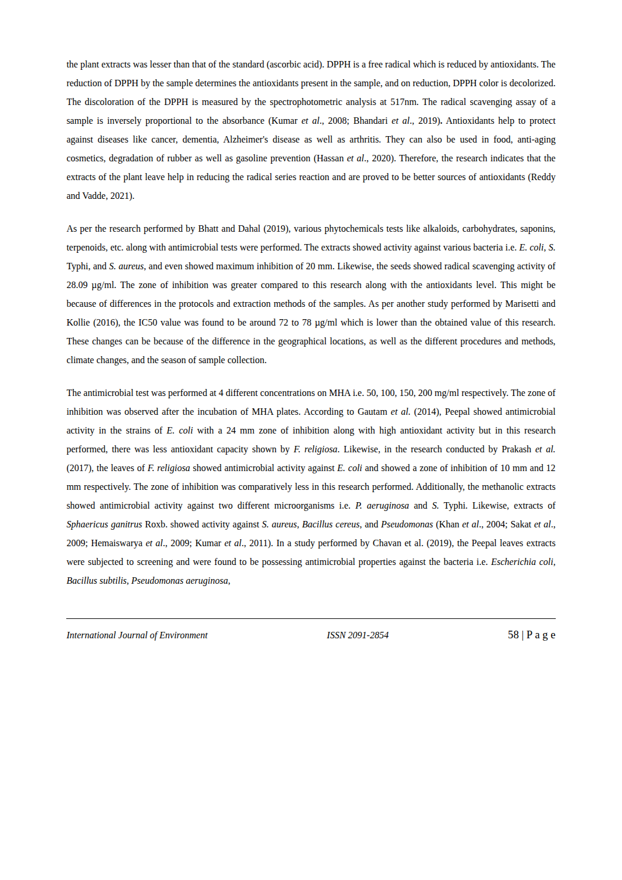the plant extracts was lesser than that of the standard (ascorbic acid). DPPH is a free radical which is reduced by antioxidants. The reduction of DPPH by the sample determines the antioxidants present in the sample, and on reduction, DPPH color is decolorized. The discoloration of the DPPH is measured by the spectrophotometric analysis at 517nm. The radical scavenging assay of a sample is inversely proportional to the absorbance (Kumar et al., 2008; Bhandari et al., 2019). Antioxidants help to protect against diseases like cancer, dementia, Alzheimer's disease as well as arthritis. They can also be used in food, anti-aging cosmetics, degradation of rubber as well as gasoline prevention (Hassan et al., 2020). Therefore, the research indicates that the extracts of the plant leave help in reducing the radical series reaction and are proved to be better sources of antioxidants (Reddy and Vadde, 2021).
As per the research performed by Bhatt and Dahal (2019), various phytochemicals tests like alkaloids, carbohydrates, saponins, terpenoids, etc. along with antimicrobial tests were performed. The extracts showed activity against various bacteria i.e. E. coli, S. Typhi, and S. aureus, and even showed maximum inhibition of 20 mm. Likewise, the seeds showed radical scavenging activity of 28.09 µg/ml. The zone of inhibition was greater compared to this research along with the antioxidants level. This might be because of differences in the protocols and extraction methods of the samples. As per another study performed by Marisetti and Kollie (2016), the IC50 value was found to be around 72 to 78 µg/ml which is lower than the obtained value of this research. These changes can be because of the difference in the geographical locations, as well as the different procedures and methods, climate changes, and the season of sample collection.
The antimicrobial test was performed at 4 different concentrations on MHA i.e. 50, 100, 150, 200 mg/ml respectively. The zone of inhibition was observed after the incubation of MHA plates. According to Gautam et al. (2014), Peepal showed antimicrobial activity in the strains of E. coli with a 24 mm zone of inhibition along with high antioxidant activity but in this research performed, there was less antioxidant capacity shown by F. religiosa. Likewise, in the research conducted by Prakash et al. (2017), the leaves of F. religiosa showed antimicrobial activity against E. coli and showed a zone of inhibition of 10 mm and 12 mm respectively. The zone of inhibition was comparatively less in this research performed. Additionally, the methanolic extracts showed antimicrobial activity against two different microorganisms i.e. P. aeruginosa and S. Typhi. Likewise, extracts of Sphaericus ganitrus Roxb. showed activity against S. aureus, Bacillus cereus, and Pseudomonas (Khan et al., 2004; Sakat et al., 2009; Hemaiswarya et al., 2009; Kumar et al., 2011). In a study performed by Chavan et al. (2019), the Peepal leaves extracts were subjected to screening and were found to be possessing antimicrobial properties against the bacteria i.e. Escherichia coli, Bacillus subtilis, Pseudomonas aeruginosa,
International Journal of Environment ISSN 2091-2854 58 | P a g e